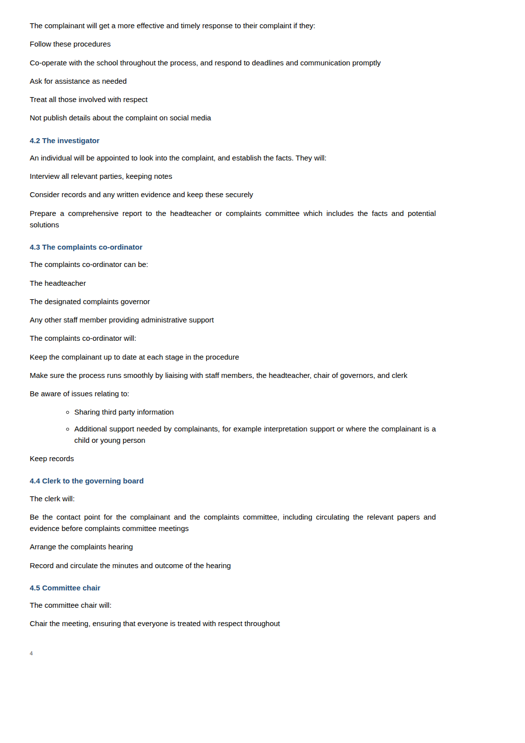The complainant will get a more effective and timely response to their complaint if they:
Follow these procedures
Co-operate with the school throughout the process, and respond to deadlines and communication promptly
Ask for assistance as needed
Treat all those involved with respect
Not publish details about the complaint on social media
4.2 The investigator
An individual will be appointed to look into the complaint, and establish the facts. They will:
Interview all relevant parties, keeping notes
Consider records and any written evidence and keep these securely
Prepare a comprehensive report to the headteacher or complaints committee which includes the facts and potential solutions
4.3 The complaints co-ordinator
The complaints co-ordinator can be:
The headteacher
The designated complaints governor
Any other staff member providing administrative support
The complaints co-ordinator will:
Keep the complainant up to date at each stage in the procedure
Make sure the process runs smoothly by liaising with staff members, the headteacher, chair of governors, and clerk
Be aware of issues relating to:
Sharing third party information
Additional support needed by complainants, for example interpretation support or where the complainant is a child or young person
Keep records
4.4 Clerk to the governing board
The clerk will:
Be the contact point for the complainant and the complaints committee, including circulating the relevant papers and evidence before complaints committee meetings
Arrange the complaints hearing
Record and circulate the minutes and outcome of the hearing
4.5 Committee chair
The committee chair will:
Chair the meeting, ensuring that everyone is treated with respect throughout
4